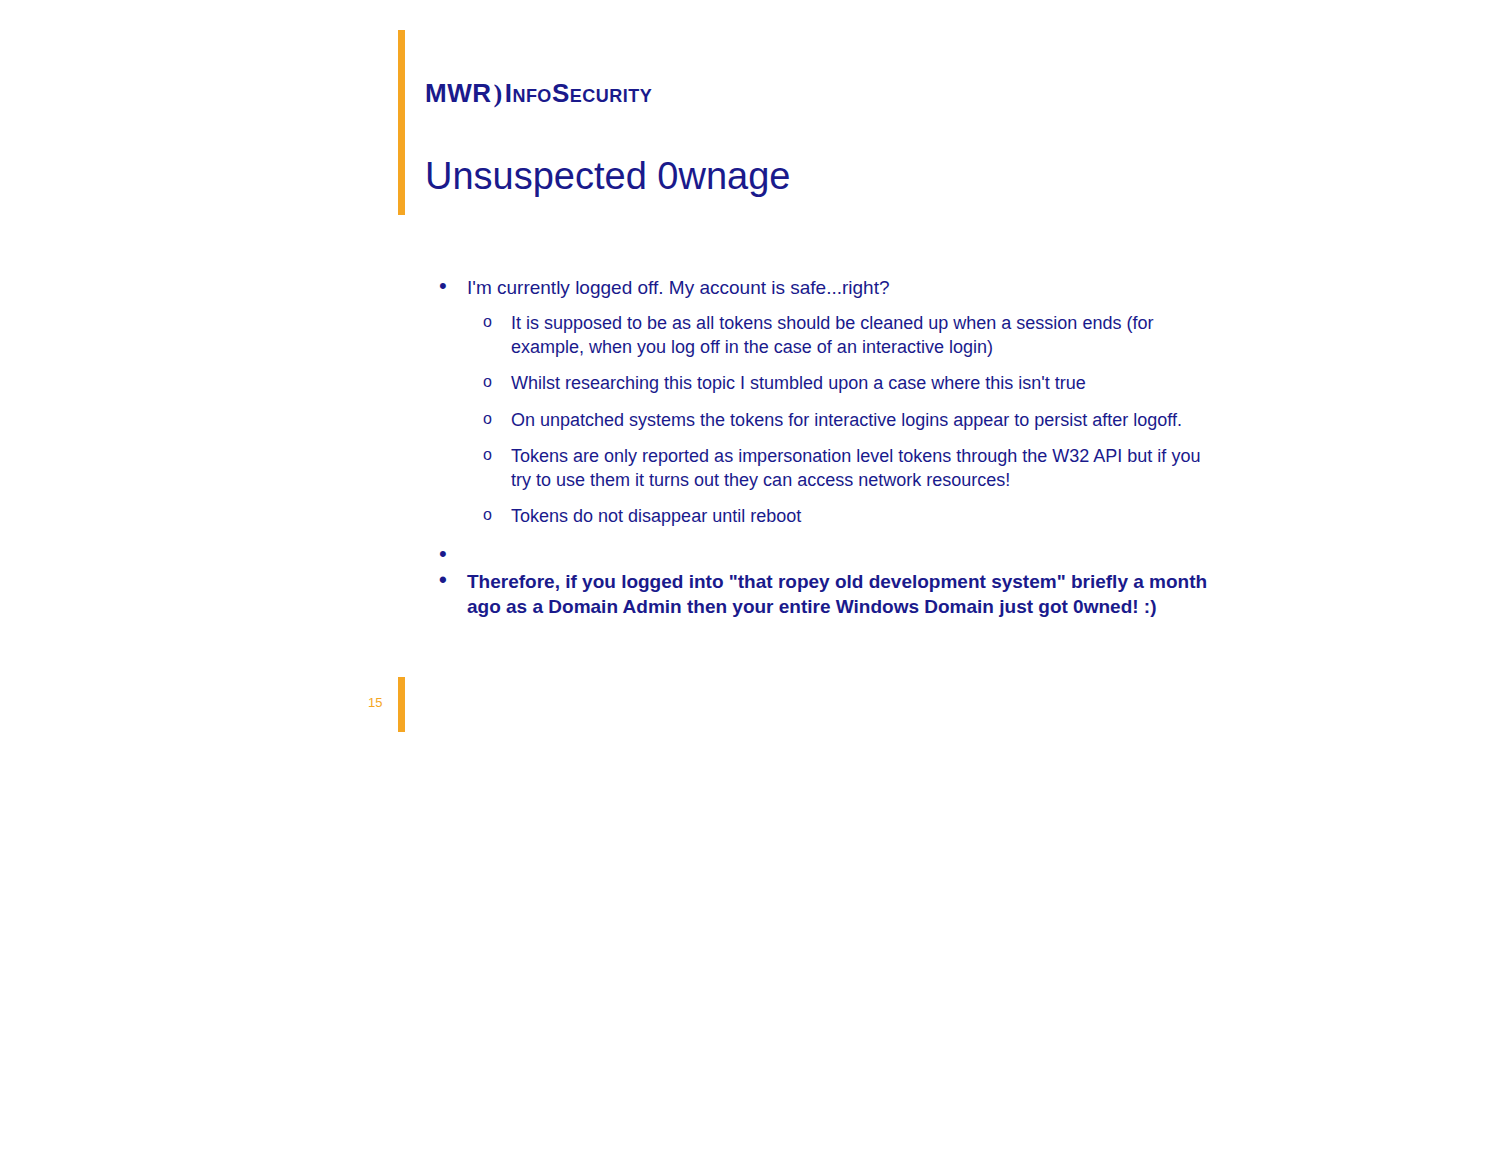MWR(InfoSecurity
Unsuspected 0wnage
I'm currently logged off. My account is safe...right?
It is supposed to be as all tokens should be cleaned up when a session ends (for example, when you log off in the case of an interactive login)
Whilst researching this topic I stumbled upon a case where this isn't true
On unpatched systems the tokens for interactive logins appear to persist after logoff.
Tokens are only reported as impersonation level tokens through the W32 API but if you try to use them it turns out they can access network resources!
Tokens do not disappear until reboot
Therefore, if you logged into "that ropey old development system" briefly a month ago as a Domain Admin then your entire Windows Domain just got 0wned! :)
15